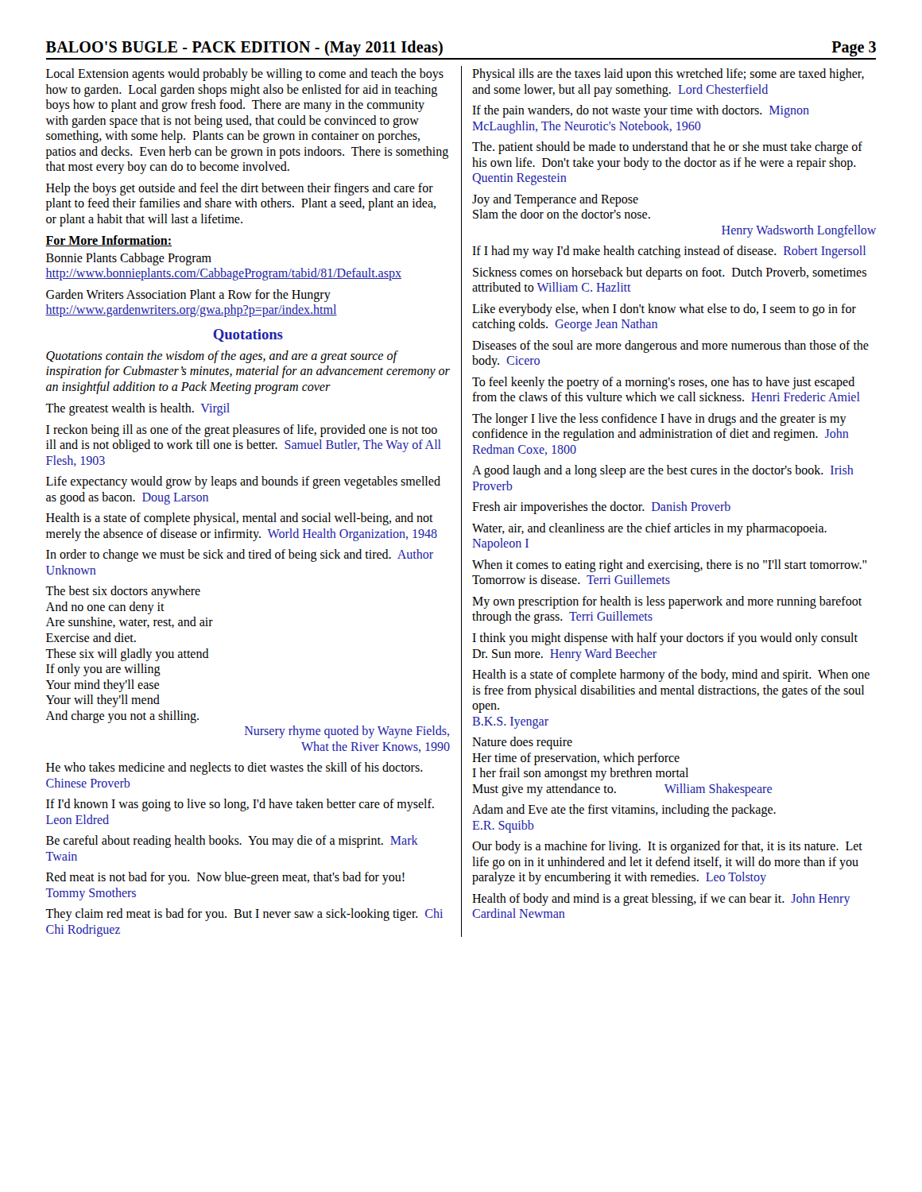BALOO'S BUGLE - PACK EDITION - (May 2011 Ideas) Page 3
Local Extension agents would probably be willing to come and teach the boys how to garden. Local garden shops might also be enlisted for aid in teaching boys how to plant and grow fresh food. There are many in the community with garden space that is not being used, that could be convinced to grow something, with some help. Plants can be grown in container on porches, patios and decks. Even herb can be grown in pots indoors. There is something that most every boy can do to become involved.
Help the boys get outside and feel the dirt between their fingers and care for plant to feed their families and share with others. Plant a seed, plant an idea, or plant a habit that will last a lifetime.
For More Information:
Bonnie Plants Cabbage Program
http://www.bonnieplants.com/CabbageProgram/tabid/81/Default.aspx
Garden Writers Association Plant a Row for the Hungry
http://www.gardenwriters.org/gwa.php?p=par/index.html
Quotations
Quotations contain the wisdom of the ages, and are a great source of inspiration for Cubmaster’s minutes, material for an advancement ceremony or an insightful addition to a Pack Meeting program cover
The greatest wealth is health. Virgil
I reckon being ill as one of the great pleasures of life, provided one is not too ill and is not obliged to work till one is better. Samuel Butler, The Way of All Flesh, 1903
Life expectancy would grow by leaps and bounds if green vegetables smelled as good as bacon. Doug Larson
Health is a state of complete physical, mental and social well-being, and not merely the absence of disease or infirmity. World Health Organization, 1948
In order to change we must be sick and tired of being sick and tired. Author Unknown
The best six doctors anywhere And no one can deny it Are sunshine, water, rest, and air Exercise and diet. These six will gladly you attend If only you are willing Your mind they'll ease Your will they'll mend And charge you not a shilling. Nursery rhyme quoted by Wayne Fields, What the River Knows, 1990
He who takes medicine and neglects to diet wastes the skill of his doctors. Chinese Proverb
If I'd known I was going to live so long, I'd have taken better care of myself. Leon Eldred
Be careful about reading health books. You may die of a misprint. Mark Twain
Red meat is not bad for you. Now blue-green meat, that's bad for you! Tommy Smothers
They claim red meat is bad for you. But I never saw a sick-looking tiger. Chi Chi Rodriguez
Physical ills are the taxes laid upon this wretched life; some are taxed higher, and some lower, but all pay something. Lord Chesterfield
If the pain wanders, do not waste your time with doctors. Mignon McLaughlin, The Neurotic's Notebook, 1960
The. patient should be made to understand that he or she must take charge of his own life. Don't take your body to the doctor as if he were a repair shop. Quentin Regestein
Joy and Temperance and Repose Slam the door on the doctor's nose. Henry Wadsworth Longfellow
If I had my way I'd make health catching instead of disease. Robert Ingersoll
Sickness comes on horseback but departs on foot. Dutch Proverb, sometimes attributed to William C. Hazlitt
Like everybody else, when I don't know what else to do, I seem to go in for catching colds. George Jean Nathan
Diseases of the soul are more dangerous and more numerous than those of the body. Cicero
To feel keenly the poetry of a morning's roses, one has to have just escaped from the claws of this vulture which we call sickness. Henri Frederic Amiel
The longer I live the less confidence I have in drugs and the greater is my confidence in the regulation and administration of diet and regimen. John Redman Coxe, 1800
A good laugh and a long sleep are the best cures in the doctor's book. Irish Proverb
Fresh air impoverishes the doctor. Danish Proverb
Water, air, and cleanliness are the chief articles in my pharmacopoeia. Napoleon I
When it comes to eating right and exercising, there is no "I'll start tomorrow." Tomorrow is disease. Terri Guillemets
My own prescription for health is less paperwork and more running barefoot through the grass. Terri Guillemets
I think you might dispense with half your doctors if you would only consult Dr. Sun more. Henry Ward Beecher
Health is a state of complete harmony of the body, mind and spirit. When one is free from physical disabilities and mental distractions, the gates of the soul open.
B.K.S. Iyengar
Nature does require Her time of preservation, which perforce I her frail son amongst my brethren mortal Must give my attendance to.William Shakespeare
Adam and Eve ate the first vitamins, including the package.
E.R. Squibb
Our body is a machine for living. It is organized for that, it is its nature. Let life go on in it unhindered and let it defend itself, it will do more than if you paralyze it by encumbering it with remedies. Leo Tolstoy
Health of body and mind is a great blessing, if we can bear it. John Henry Cardinal Newman